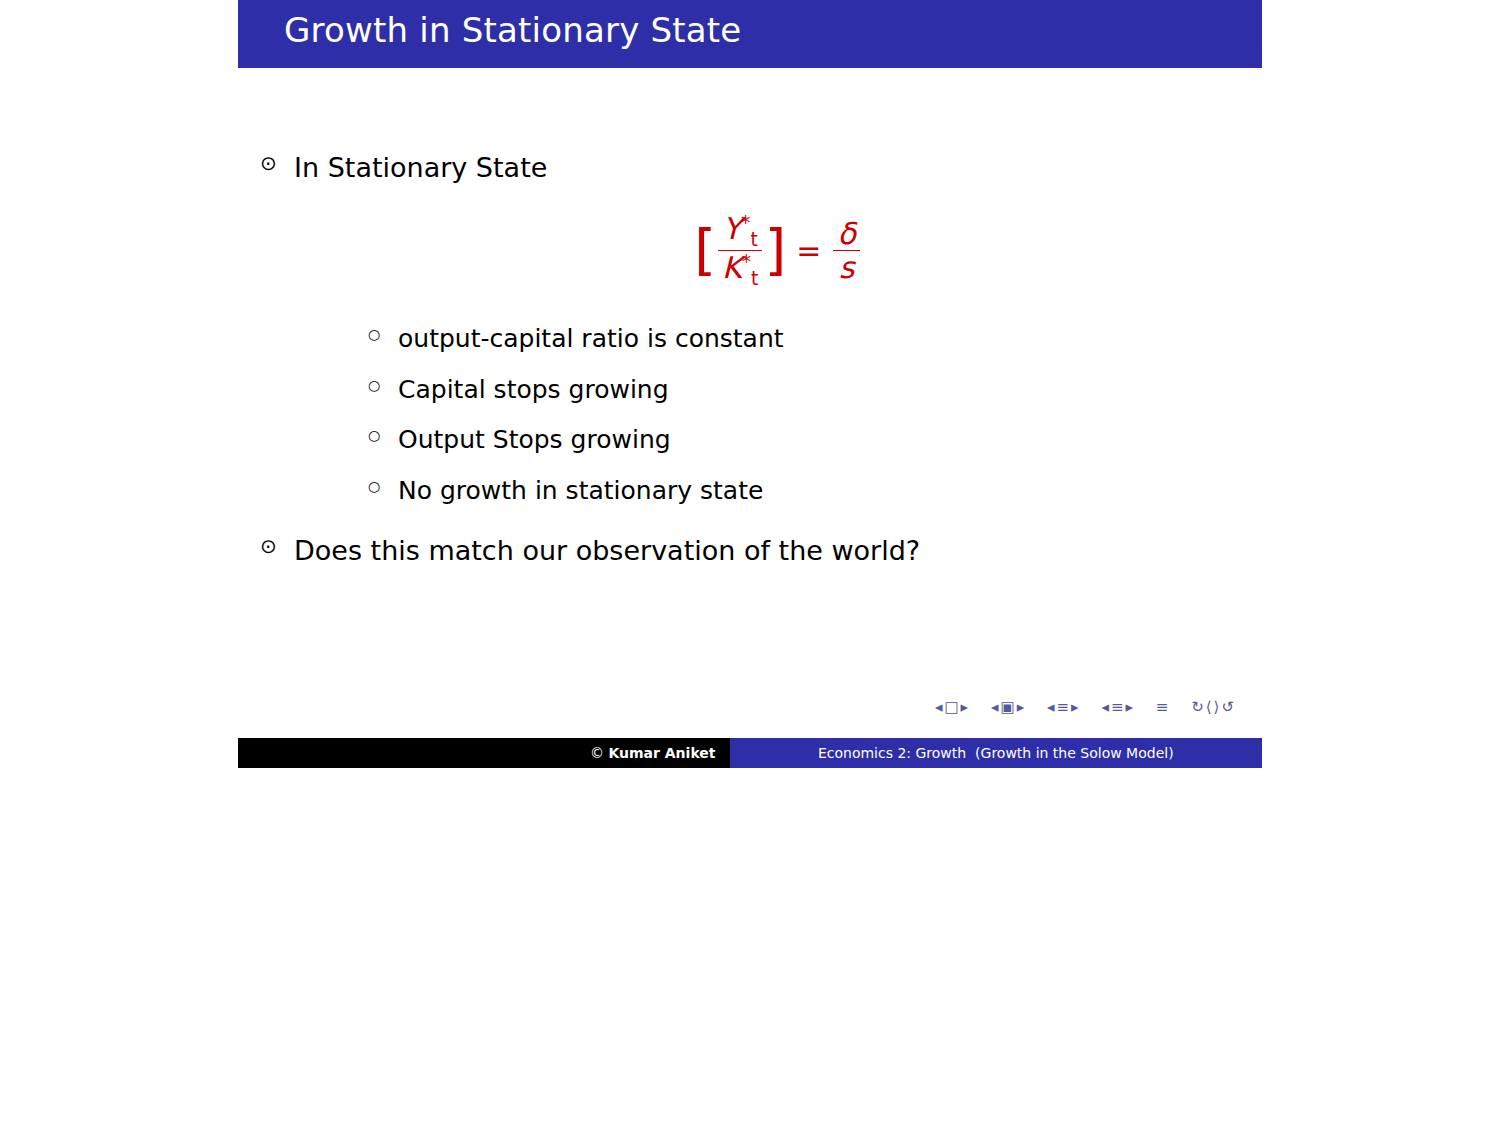Growth in Stationary State
In Stationary State
[Y*t K*t]=δs
output-capital ratio is constant
Capital stops growing
Output Stops growing
No growth in stationary state
Does this match our observation of the world?
◂□▸ ◂▣▸ ◂≡▸ ◂≡▸ ≡ ↻⟨⟩↺
© Kumar Aniket
Economics 2: Growth (Growth in the Solow Model)